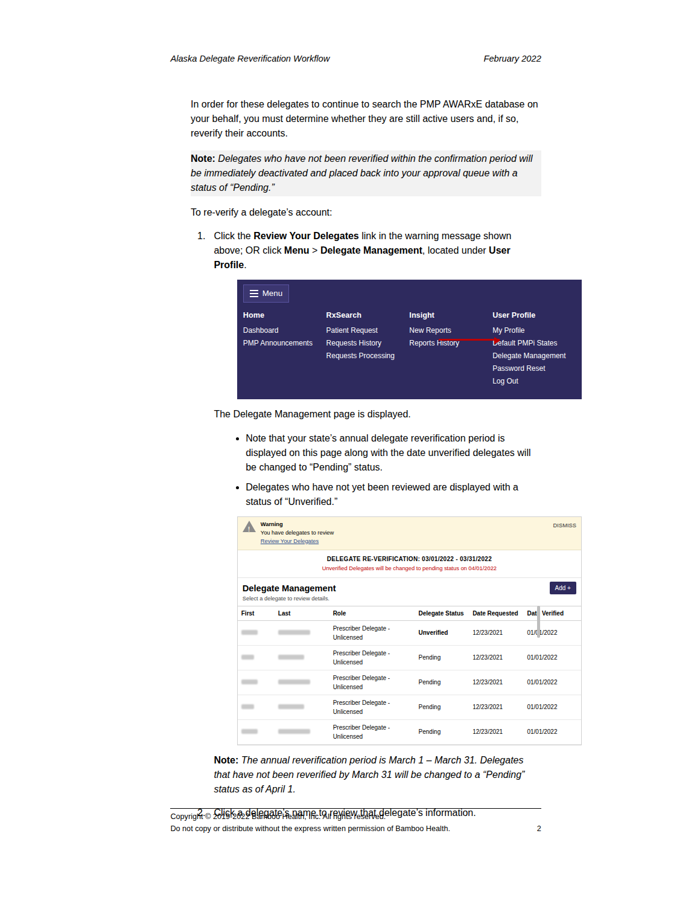Alaska Delegate Reverification Workflow
February 2022
In order for these delegates to continue to search the PMP AWARxE database on your behalf, you must determine whether they are still active users and, if so, reverify their accounts.
Note: Delegates who have not been reverified within the confirmation period will be immediately deactivated and placed back into your approval queue with a status of “Pending.”
To re-verify a delegate’s account:
Click the Review Your Delegates link in the warning message shown above; OR click Menu > Delegate Management, located under User Profile.
Menu
Home
Dashboard
PMP Announcements
RxSearch
Patient Request
Requests History
Requests Processing
Insight
New Reports
Reports History
User Profile
My Profile
Default PMPi States
Delegate Management
Password Reset
Log Out
The Delegate Management page is displayed.
Note that your state’s annual delegate reverification period is displayed on this page along with the date unverified delegates will be changed to “Pending” status.
Delegates who have not yet been reviewed are displayed with a status of “Unverified.”
Warning
You have delegates to review
Review Your Delegates
DISMISS
DELEGATE RE-VERIFICATION: 03/01/2022 - 03/31/2022
Unverified Delegates will be changed to pending status on 04/01/2022
Delegate Management
Select a delegate to review details.
Add +
| First | Last | Role | Delegate Status | Date Requested | Date Verified | |
| --- | --- | --- | --- | --- | --- | --- |
| | | Prescriber Delegate - Unlicensed | Unverified | 12/23/2021 | 01/01/2022 | |
| | | Prescriber Delegate - Unlicensed | Pending | 12/23/2021 | 01/01/2022 | |
| | | Prescriber Delegate - Unlicensed | Pending | 12/23/2021 | 01/01/2022 | |
| | | Prescriber Delegate - Unlicensed | Pending | 12/23/2021 | 01/01/2022 | |
| | | Prescriber Delegate - Unlicensed | Pending | 12/23/2021 | 01/01/2022 | |
Note: The annual reverification period is March 1 – March 31. Delegates that have not been reverified by March 31 will be changed to a “Pending” status as of April 1.
Click a delegate’s name to review that delegate’s information.
Copyright © 2019-2022 Bamboo Health, Inc. All rights reserved.
Do not copy or distribute without the express written permission of Bamboo Health.
2